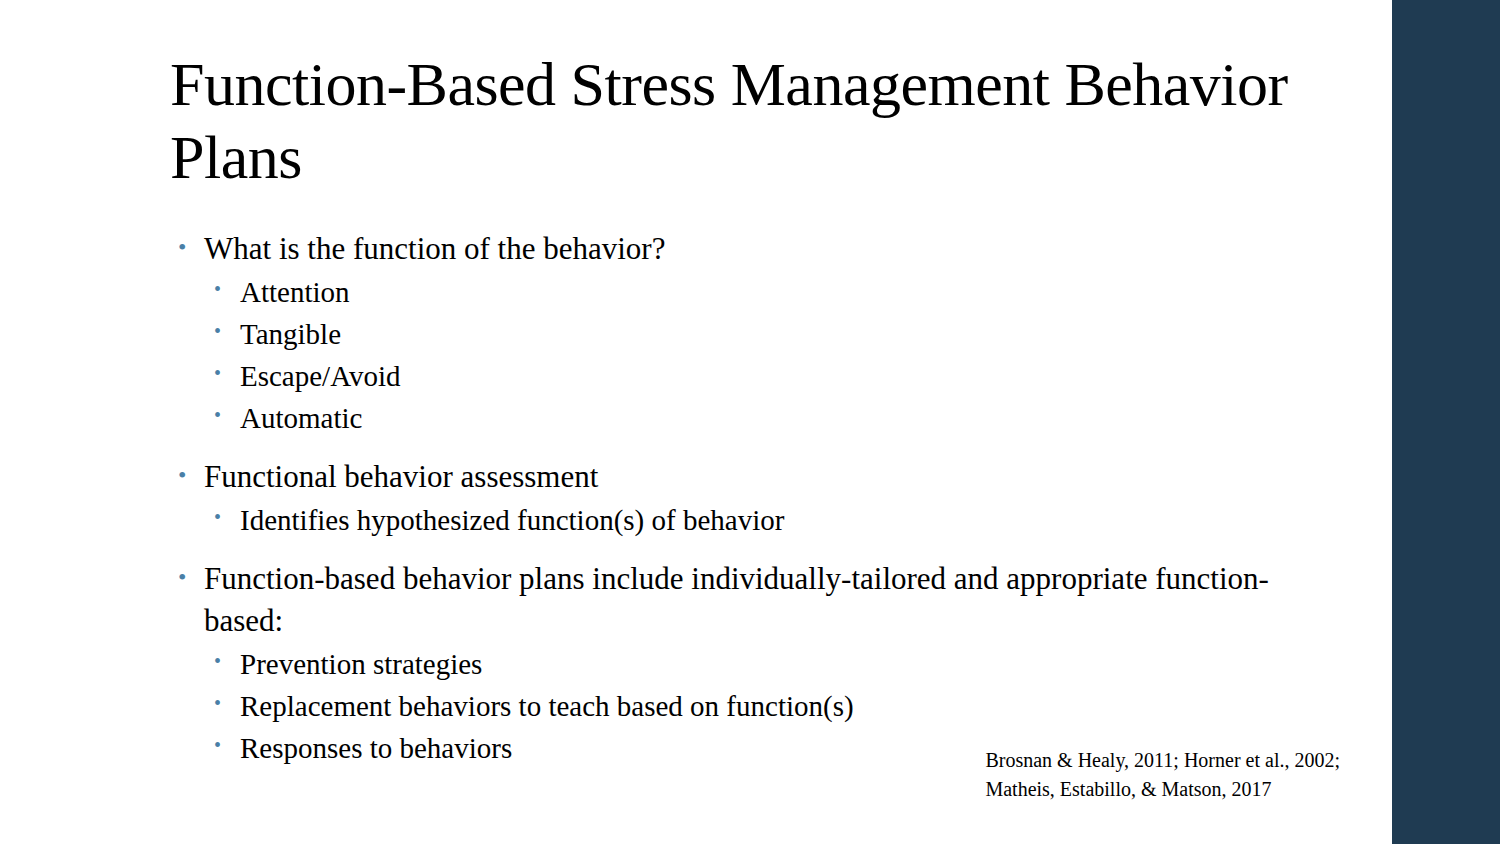Function-Based Stress Management Behavior Plans
What is the function of the behavior?
Attention
Tangible
Escape/Avoid
Automatic
Functional behavior assessment
Identifies hypothesized function(s) of behavior
Function-based behavior plans include individually-tailored and appropriate function-based:
Prevention strategies
Replacement behaviors to teach based on function(s)
Responses to behaviors
Brosnan & Healy, 2011; Horner et al., 2002;
Matheis, Estabillo, & Matson, 2017